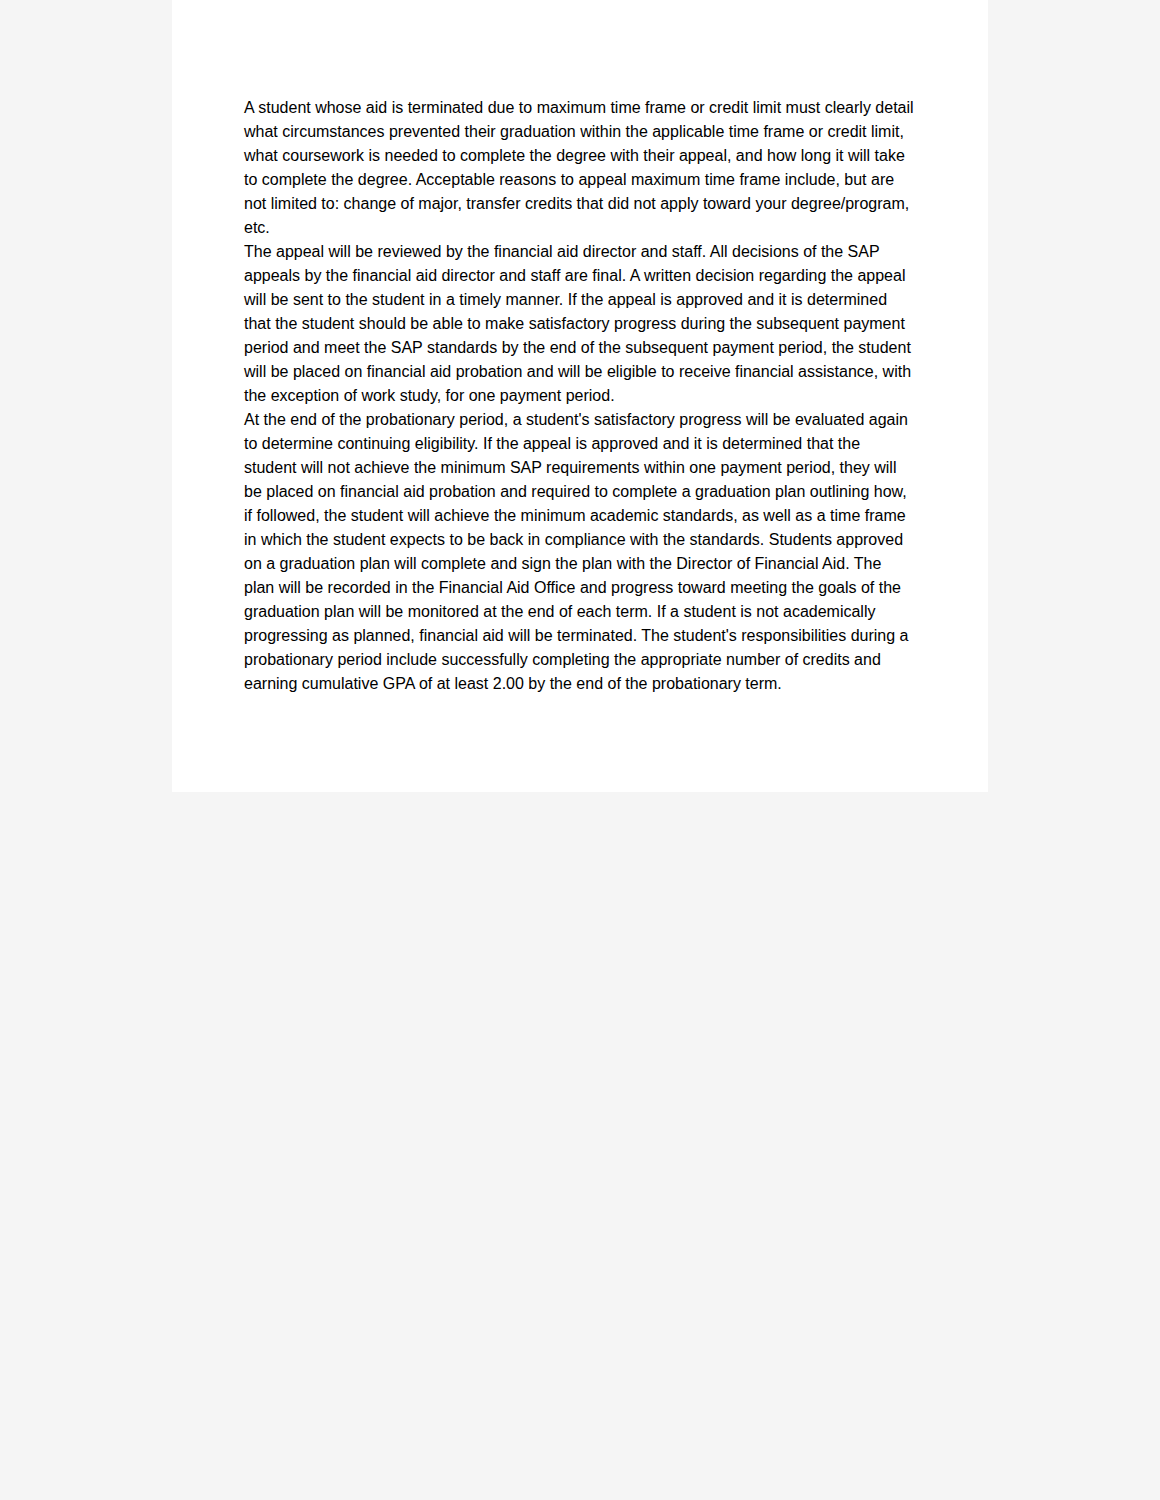A student whose aid is terminated due to maximum time frame or credit limit must clearly detail what circumstances prevented their graduation within the applicable time frame or credit limit, what coursework is needed to complete the degree with their appeal, and how long it will take to complete the degree. Acceptable reasons to appeal maximum time frame include, but are not limited to: change of major, transfer credits that did not apply toward your degree/program, etc.
The appeal will be reviewed by the financial aid director and staff. All decisions of the SAP appeals by the financial aid director and staff are final. A written decision regarding the appeal will be sent to the student in a timely manner. If the appeal is approved and it is determined that the student should be able to make satisfactory progress during the subsequent payment period and meet the SAP standards by the end of the subsequent payment period, the student will be placed on financial aid probation and will be eligible to receive financial assistance, with the exception of work study, for one payment period.
At the end of the probationary period, a student's satisfactory progress will be evaluated again to determine continuing eligibility. If the appeal is approved and it is determined that the student will not achieve the minimum SAP requirements within one payment period, they will be placed on financial aid probation and required to complete a graduation plan outlining how, if followed, the student will achieve the minimum academic standards, as well as a time frame in which the student expects to be back in compliance with the standards. Students approved on a graduation plan will complete and sign the plan with the Director of Financial Aid. The plan will be recorded in the Financial Aid Office and progress toward meeting the goals of the graduation plan will be monitored at the end of each term. If a student is not academically progressing as planned, financial aid will be terminated. The student's responsibilities during a probationary period include successfully completing the appropriate number of credits and earning cumulative GPA of at least 2.00 by the end of the probationary term.